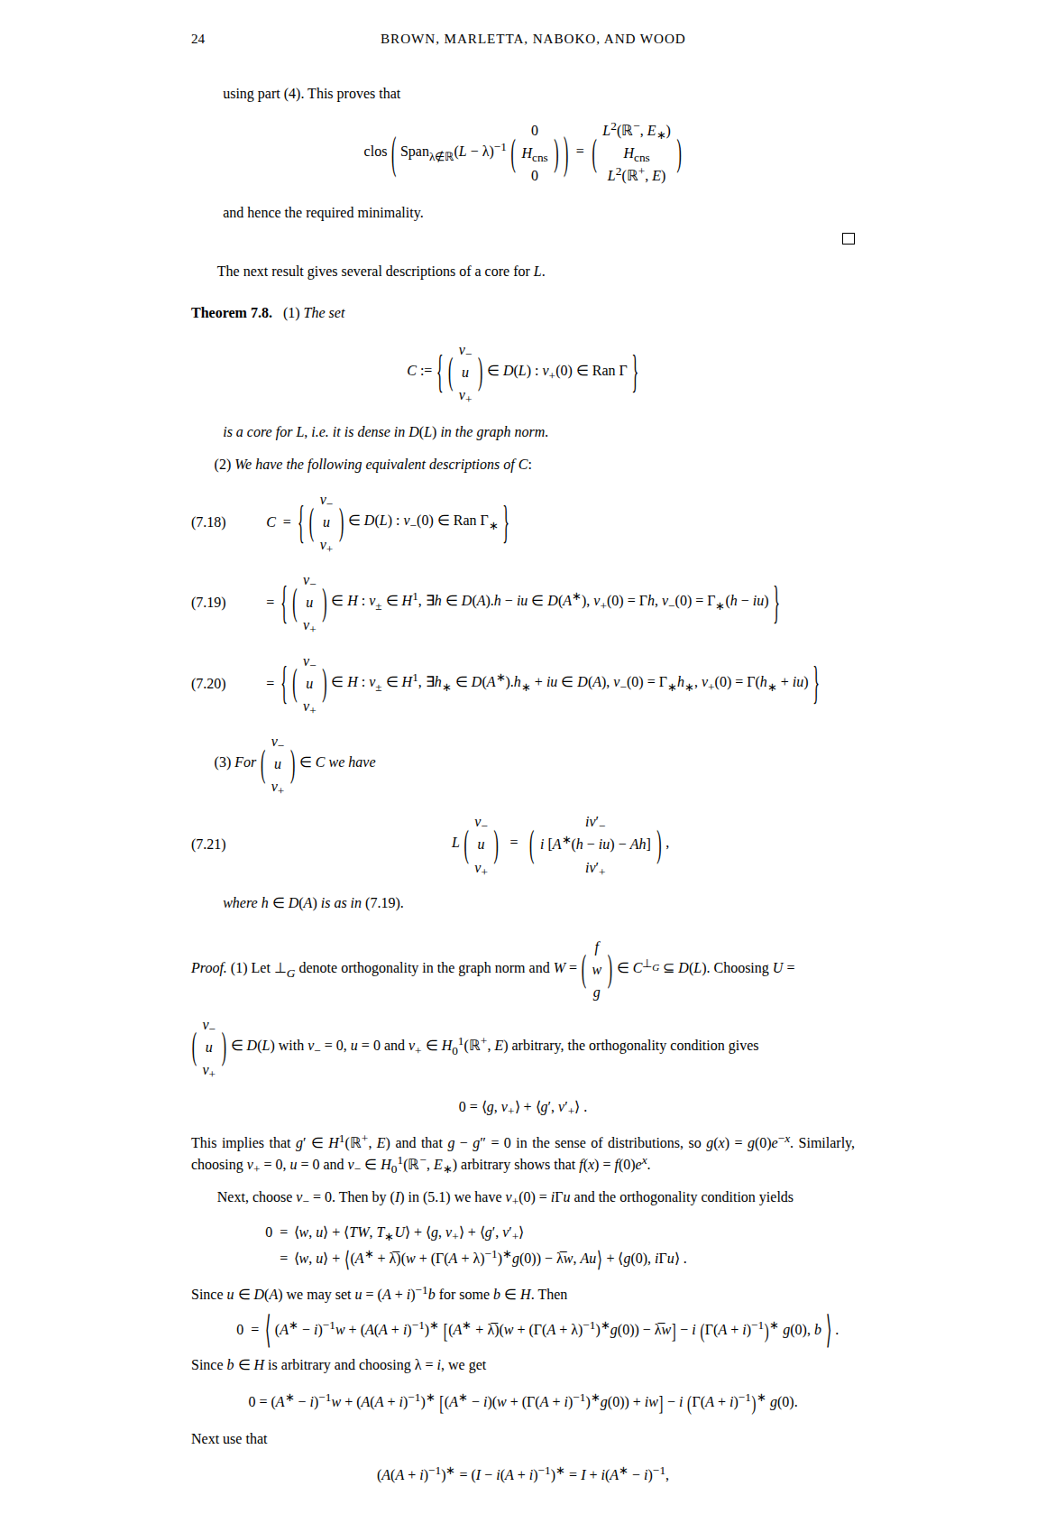24 BROWN, MARLETTA, NABOKO, AND WOOD
using part (4). This proves that
clos ( Spanλ∉ℝ(L − λ)−1 ( 0 Hcns 0 ) ) = ( L2(ℝ−, E∗) Hcns L2(ℝ+, E) )
and hence the required minimality.
The next result gives several descriptions of a core for L.
Theorem 7.8. (1) The set
C := { ( v−uv+ ) ∈ D(L) : v+(0) ∈ Ran Γ }
is a core for L, i.e. it is dense in D(L) in the graph norm.
(2) We have the following equivalent descriptions of C:
(7.18) C = { ( v−uv+ ) ∈ D(L) : v−(0) ∈ Ran Γ∗ }
(7.19) = { ( v−uv+ ) ∈ H : v± ∈ H1, ∃h ∈ D(A).h − iu ∈ D(A∗), v+(0) = Γh, v−(0) = Γ∗(h − iu) }
(7.20) = { ( v−uv+ ) ∈ H : v± ∈ H1, ∃h∗ ∈ D(A∗).h∗ + iu ∈ D(A), v−(0) = Γ∗h∗, v+(0) = Γ(h∗ + iu) }
(3) For ( v−uv+ ) ∈ C we have
(7.21) L ( v−uv+ ) = ( iv′−i [A∗(h − iu) − Ah] iv′+ ) ,
where h ∈ D(A) is as in (7.19).
Proof. (1) Let ⊥G denote orthogonality in the graph norm and W = ( fwg ) ∈ C⊥G ⊆ D(L). Choosing U =
( v−uv+ ) ∈ D(L) with v− = 0, u = 0 and v+ ∈ H01(ℝ+, E) arbitrary, the orthogonality condition gives
0 = ⟨g, v+⟩ + ⟨g′, v′+⟩ .
This implies that g′ ∈ H1(ℝ+, E) and that g − g″ = 0 in the sense of distributions, so g(x) = g(0)e−x. Similarly, choosing v+ = 0, u = 0 and v− ∈ H01(ℝ−, E∗) arbitrary shows that f(x) = f(0)ex.
Next, choose v− = 0. Then by (I) in (5.1) we have v+(0) = i Γu and the orthogonality condition yields
0 = ⟨w, u⟩ + ⟨TW, T∗U⟩ + ⟨g, v+⟩ + ⟨g′, v′+⟩
= ⟨w, u⟩ + ⟨(A∗ + λ̅)(w + (Γ(A + λ)−1)∗g(0)) − λ̅w, Au⟩ + ⟨g(0), i Γu⟩ .
Since u ∈ D(A) we may set u = (A + i)−1b for some b ∈ H. Then
0 = ⟨ (A∗ − i)−1w + (A(A + i)−1)∗ [(A∗ + λ̅)(w + (Γ(A + λ)−1)∗g(0)) − λ̅w] − i (Γ(A + i)−1)∗ g(0), b ⟩ .
Since b ∈ H is arbitrary and choosing λ = i, we get
0 = (A∗ − i)−1w + (A(A + i)−1)∗ [(A∗ − i)(w + (Γ(A + i)−1)∗g(0)) + iw] − i (Γ(A + i)−1)∗ g(0).
Next use that
(A(A + i)−1)∗ = (I − i(A + i)−1)∗ = I + i(A∗ − i)−1,